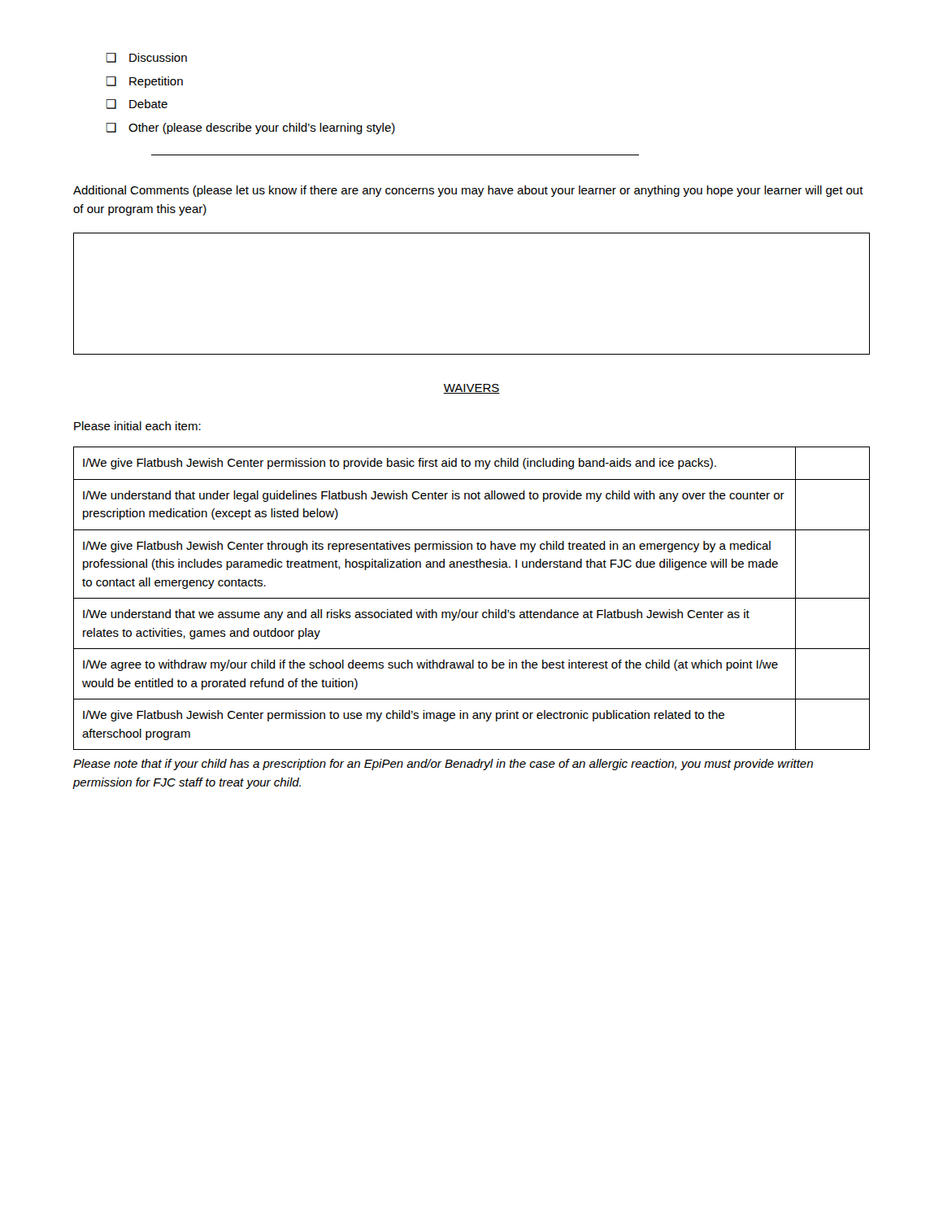Discussion
Repetition
Debate
Other (please describe your child’s learning style)
Additional Comments (please let us know if there are any concerns you may have about your learner or anything you hope your learner will get out of our program this year)
WAIVERS
Please initial each item:
| I/We give Flatbush Jewish Center permission to provide basic first aid to my child (including band-aids and ice packs). | |
| I/We understand that under legal guidelines Flatbush Jewish Center is not allowed to provide my child with any over the counter or prescription medication (except as listed below) | |
| I/We give Flatbush Jewish Center through its representatives permission to have my child treated in an emergency by a medical professional (this includes paramedic treatment, hospitalization and anesthesia. I understand that FJC due diligence will be made to contact all emergency contacts. | |
| I/We understand that we assume any and all risks associated with my/our child’s attendance at Flatbush Jewish Center as it relates to activities, games and outdoor play | |
| I/We agree to withdraw my/our child if the school deems such withdrawal to be in the best interest of the child (at which point I/we would be entitled to a prorated refund of the tuition) | |
| I/We give Flatbush Jewish Center permission to use my child’s image in any print or electronic publication related to the afterschool program | |
Please note that if your child has a prescription for an EpiPen and/or Benadryl in the case of an allergic reaction, you must provide written permission for FJC staff to treat your child.